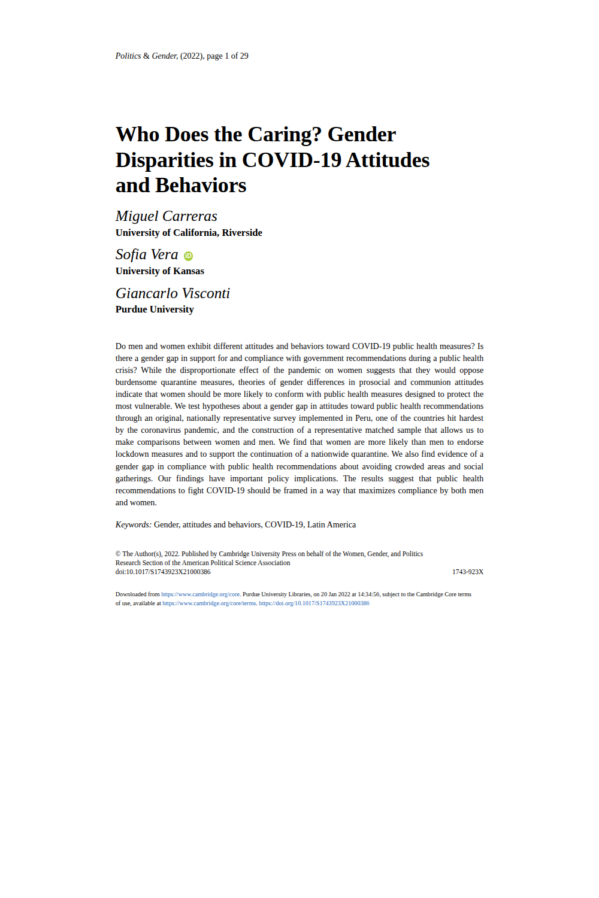Politics & Gender, (2022), page 1 of 29
Who Does the Caring? Gender
Disparities in COVID-19 Attitudes
and Behaviors
Miguel Carreras
University of California, Riverside
Sofia Vera iD
University of Kansas
Giancarlo Visconti
Purdue University
Do men and women exhibit different attitudes and behaviors toward COVID-19 public health measures? Is there a gender gap in support for and compliance with government recommendations during a public health crisis? While the disproportionate effect of the pandemic on women suggests that they would oppose burdensome quarantine measures, theories of gender differences in prosocial and communion attitudes indicate that women should be more likely to conform with public health measures designed to protect the most vulnerable. We test hypotheses about a gender gap in attitudes toward public health recommendations through an original, nationally representative survey implemented in Peru, one of the countries hit hardest by the coronavirus pandemic, and the construction of a representative matched sample that allows us to make comparisons between women and men. We find that women are more likely than men to endorse lockdown measures and to support the continuation of a nationwide quarantine. We also find evidence of a gender gap in compliance with public health recommendations about avoiding crowded areas and social gatherings. Our findings have important policy implications. The results suggest that public health recommendations to fight COVID-19 should be framed in a way that maximizes compliance by both men and women.
Keywords: Gender, attitudes and behaviors, COVID-19, Latin America
© The Author(s), 2022. Published by Cambridge University Press on behalf of the Women, Gender, and Politics
Research Section of the American Political Science Association
doi:10.1017/S1743923X21000386 1743-923X
Downloaded from https://www.cambridge.org/core. Purdue University Libraries, on 20 Jan 2022 at 14:34:56, subject to the Cambridge Core terms
of use, available at https://www.cambridge.org/core/terms. https://doi.org/10.1017/S1743923X21000386